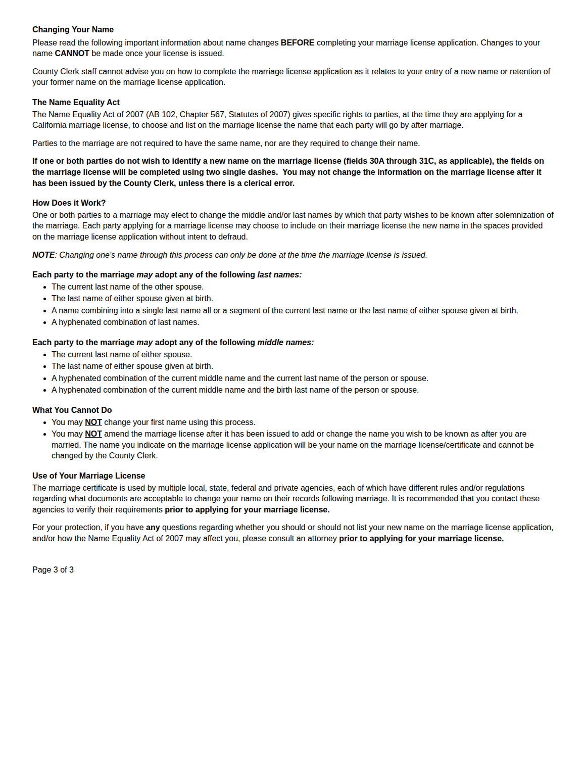Changing Your Name
Please read the following important information about name changes BEFORE completing your marriage license application. Changes to your name CANNOT be made once your license is issued.
County Clerk staff cannot advise you on how to complete the marriage license application as it relates to your entry of a new name or retention of your former name on the marriage license application.
The Name Equality Act
The Name Equality Act of 2007 (AB 102, Chapter 567, Statutes of 2007) gives specific rights to parties, at the time they are applying for a California marriage license, to choose and list on the marriage license the name that each party will go by after marriage.
Parties to the marriage are not required to have the same name, nor are they required to change their name.
If one or both parties do not wish to identify a new name on the marriage license (fields 30A through 31C, as applicable), the fields on the marriage license will be completed using two single dashes. You may not change the information on the marriage license after it has been issued by the County Clerk, unless there is a clerical error.
How Does it Work?
One or both parties to a marriage may elect to change the middle and/or last names by which that party wishes to be known after solemnization of the marriage. Each party applying for a marriage license may choose to include on their marriage license the new name in the spaces provided on the marriage license application without intent to defraud.
NOTE: Changing one's name through this process can only be done at the time the marriage license is issued.
Each party to the marriage may adopt any of the following last names:
The current last name of the other spouse.
The last name of either spouse given at birth.
A name combining into a single last name all or a segment of the current last name or the last name of either spouse given at birth.
A hyphenated combination of last names.
Each party to the marriage may adopt any of the following middle names:
The current last name of either spouse.
The last name of either spouse given at birth.
A hyphenated combination of the current middle name and the current last name of the person or spouse.
A hyphenated combination of the current middle name and the birth last name of the person or spouse.
What You Cannot Do
You may NOT change your first name using this process.
You may NOT amend the marriage license after it has been issued to add or change the name you wish to be known as after you are married. The name you indicate on the marriage license application will be your name on the marriage license/certificate and cannot be changed by the County Clerk.
Use of Your Marriage License
The marriage certificate is used by multiple local, state, federal and private agencies, each of which have different rules and/or regulations regarding what documents are acceptable to change your name on their records following marriage. It is recommended that you contact these agencies to verify their requirements prior to applying for your marriage license.
For your protection, if you have any questions regarding whether you should or should not list your new name on the marriage license application, and/or how the Name Equality Act of 2007 may affect you, please consult an attorney prior to applying for your marriage license.
Page 3 of 3